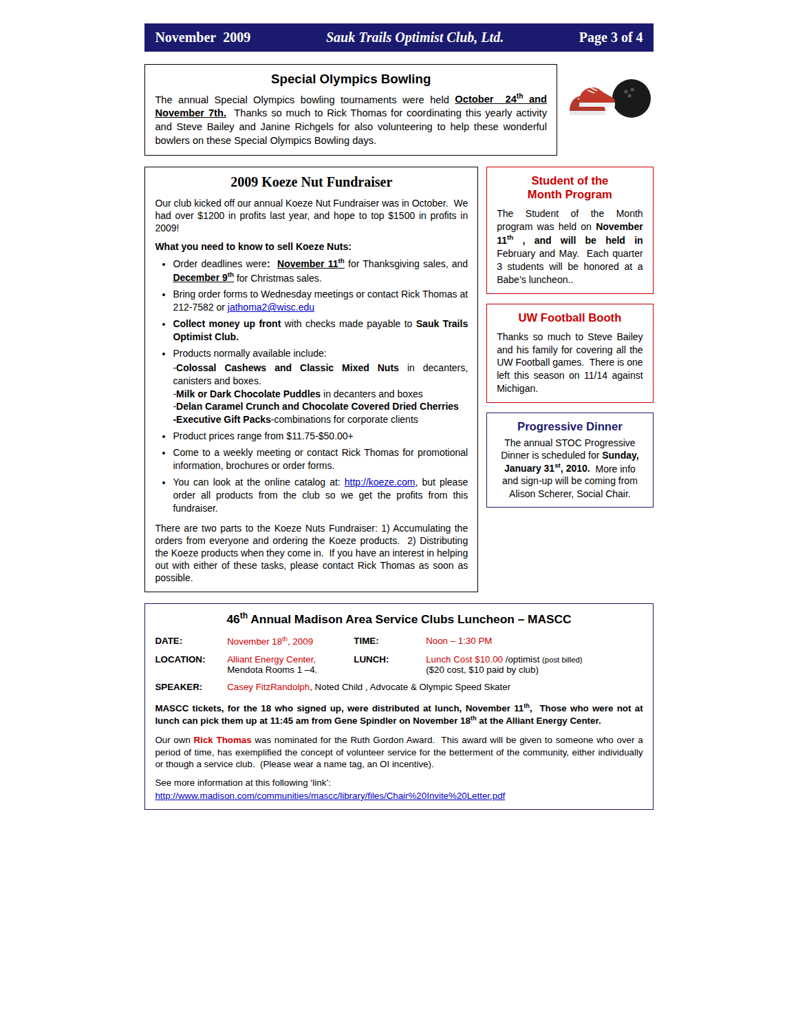November 2009 Sauk Trails Optimist Club, Ltd. Page 3 of 4
Special Olympics Bowling
The annual Special Olympics bowling tournaments were held October 24th and November 7th. Thanks so much to Rick Thomas for coordinating this yearly activity and Steve Bailey and Janine Richgels for also volunteering to help these wonderful bowlers on these Special Olympics Bowling days.
2009 Koeze Nut Fundraiser
Our club kicked off our annual Koeze Nut Fundraiser was in October. We had over $1200 in profits last year, and hope to top $1500 in profits in 2009!
What you need to know to sell Koeze Nuts:
Order deadlines were: November 11th for Thanksgiving sales, and December 9th for Christmas sales.
Bring order forms to Wednesday meetings or contact Rick Thomas at 212-7582 or jathoma2@wisc.edu
Collect money up front with checks made payable to Sauk Trails Optimist Club.
Products normally available include:
-Colossal Cashews and Classic Mixed Nuts in decanters, canisters and boxes.
-Milk or Dark Chocolate Puddles in decanters and boxes
-Delan Caramel Crunch and Chocolate Covered Dried Cherries
-Executive Gift Packs-combinations for corporate clients
Product prices range from $11.75-$50.00+
Come to a weekly meeting or contact Rick Thomas for promotional information, brochures or order forms.
You can look at the online catalog at: http://koeze.com, but please order all products from the club so we get the profits from this fundraiser.
There are two parts to the Koeze Nuts Fundraiser: 1) Accumulating the orders from everyone and ordering the Koeze products. 2) Distributing the Koeze products when they come in. If you have an interest in helping out with either of these tasks, please contact Rick Thomas as soon as possible.
Student of the
Month Program
The Student of the Month program was held on November 11th , and will be held in February and May. Each quarter 3 students will be honored at a Babe’s luncheon..
UW Football Booth
Thanks so much to Steve Bailey and his family for covering all the UW Football games. There is one left this season on 11/14 against Michigan.
Progressive Dinner
The annual STOC Progressive Dinner is scheduled for Sunday, January 31st, 2010. More info and sign-up will be coming from Alison Scherer, Social Chair.
46th Annual Madison Area Service Clubs Luncheon – MASCC
| DATE: | November 18 th , 2009 | TIME: | Noon – 1:30 PM |
| LOCATION: | Alliant Energy Center, Mendota Rooms 1 –4. | LUNCH: | Lunch Cost $10.00 /optimist (post billed) ($20 cost, $10 paid by club) |
| SPEAKER: | Casey FitzRandolph , Noted Child , Advocate & Olympic Speed Skater |
MASCC tickets, for the 18 who signed up, were distributed at lunch, November 11th, Those who were not at lunch can pick them up at 11:45 am from Gene Spindler on November 18th at the Alliant Energy Center.
Our own Rick Thomas was nominated for the Ruth Gordon Award. This award will be given to someone who over a period of time, has exemplified the concept of volunteer service for the betterment of the community, either individually or though a service club. (Please wear a name tag, an OI incentive).
See more information at this following ‘link’:
http://www.madison.com/communities/mascc/library/files/Chair%20Invite%20Letter.pdf